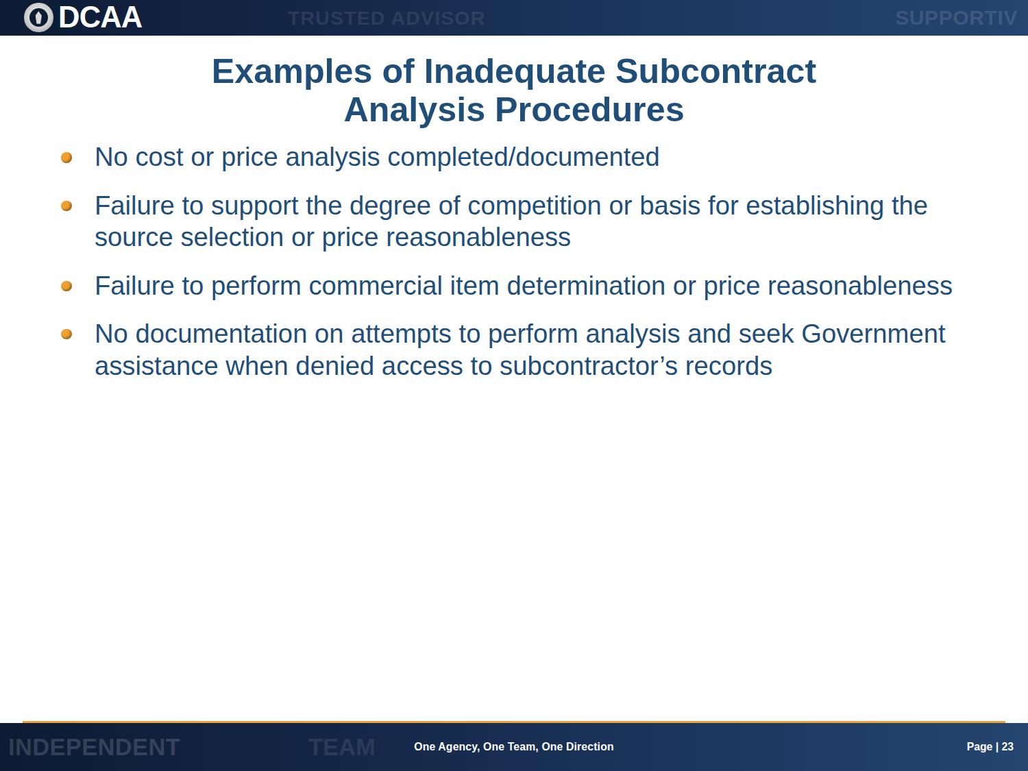SUPPORTIV
DCAA
Examples of Inadequate Subcontract
Analysis Procedures
No cost or price analysis completed/documented
Failure to support the degree of competition or basis for establishing the source selection or price reasonableness
Failure to perform commercial item determination or price reasonableness
No documentation on attempts to perform analysis and seek Government assistance when denied access to subcontractor’s records
INDEPENDENT TEAM One Agency, One Team, One Direction Page | 23